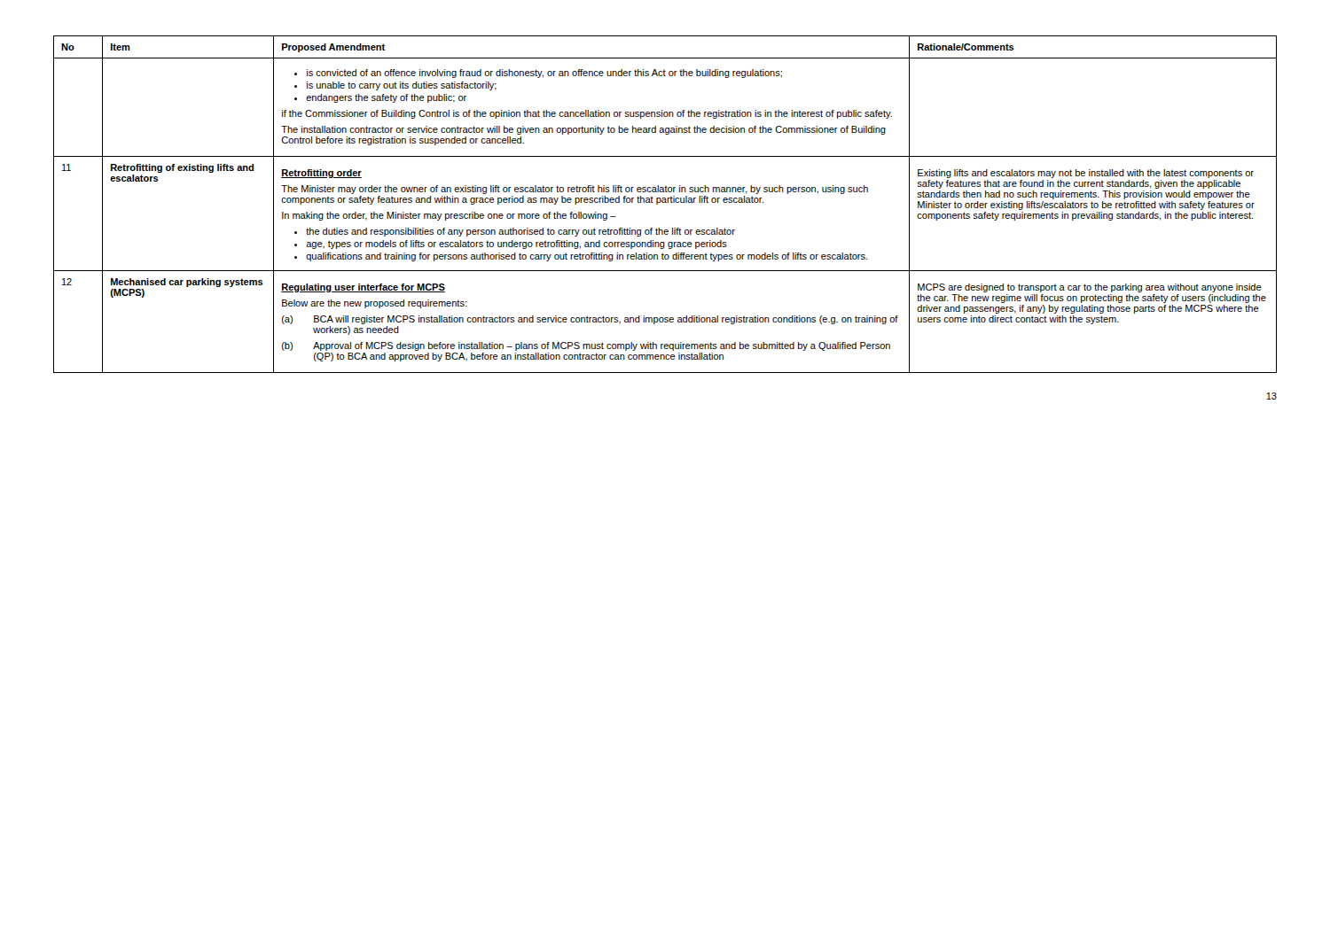| No | Item | Proposed Amendment | Rationale/Comments |
| --- | --- | --- | --- |
| | | is convicted of an offence involving fraud or dishonesty, or an offence under this Act or the building regulations; is unable to carry out its duties satisfactorily; endangers the safety of the public; or if the Commissioner of Building Control is of the opinion that the cancellation or suspension of the registration is in the interest of public safety. The installation contractor or service contractor will be given an opportunity to be heard against the decision of the Commissioner of Building Control before its registration is suspended or cancelled. | |
| 11 | Retrofitting of existing lifts and escalators | Retrofitting order The Minister may order the owner of an existing lift or escalator to retrofit his lift or escalator in such manner, by such person, using such components or safety features and within a grace period as may be prescribed for that particular lift or escalator. In making the order, the Minister may prescribe one or more of the following – the duties and responsibilities of any person authorised to carry out retrofitting of the lift or escalator age, types or models of lifts or escalators to undergo retrofitting, and corresponding grace periods qualifications and training for persons authorised to carry out retrofitting in relation to different types or models of lifts or escalators. | Existing lifts and escalators may not be installed with the latest components or safety features that are found in the current standards, given the applicable standards then had no such requirements. This provision would empower the Minister to order existing lifts/escalators to be retrofitted with safety features or components safety requirements in prevailing standards, in the public interest. |
| 12 | Mechanised car parking systems (MCPS) | Regulating user interface for MCPS Below are the new proposed requirements: (a) BCA will register MCPS installation contractors and service contractors, and impose additional registration conditions (e.g. on training of workers) as needed (b) Approval of MCPS design before installation – plans of MCPS must comply with requirements and be submitted by a Qualified Person (QP) to BCA and approved by BCA, before an installation contractor can commence installation | MCPS are designed to transport a car to the parking area without anyone inside the car. The new regime will focus on protecting the safety of users (including the driver and passengers, if any) by regulating those parts of the MCPS where the users come into direct contact with the system. |
13